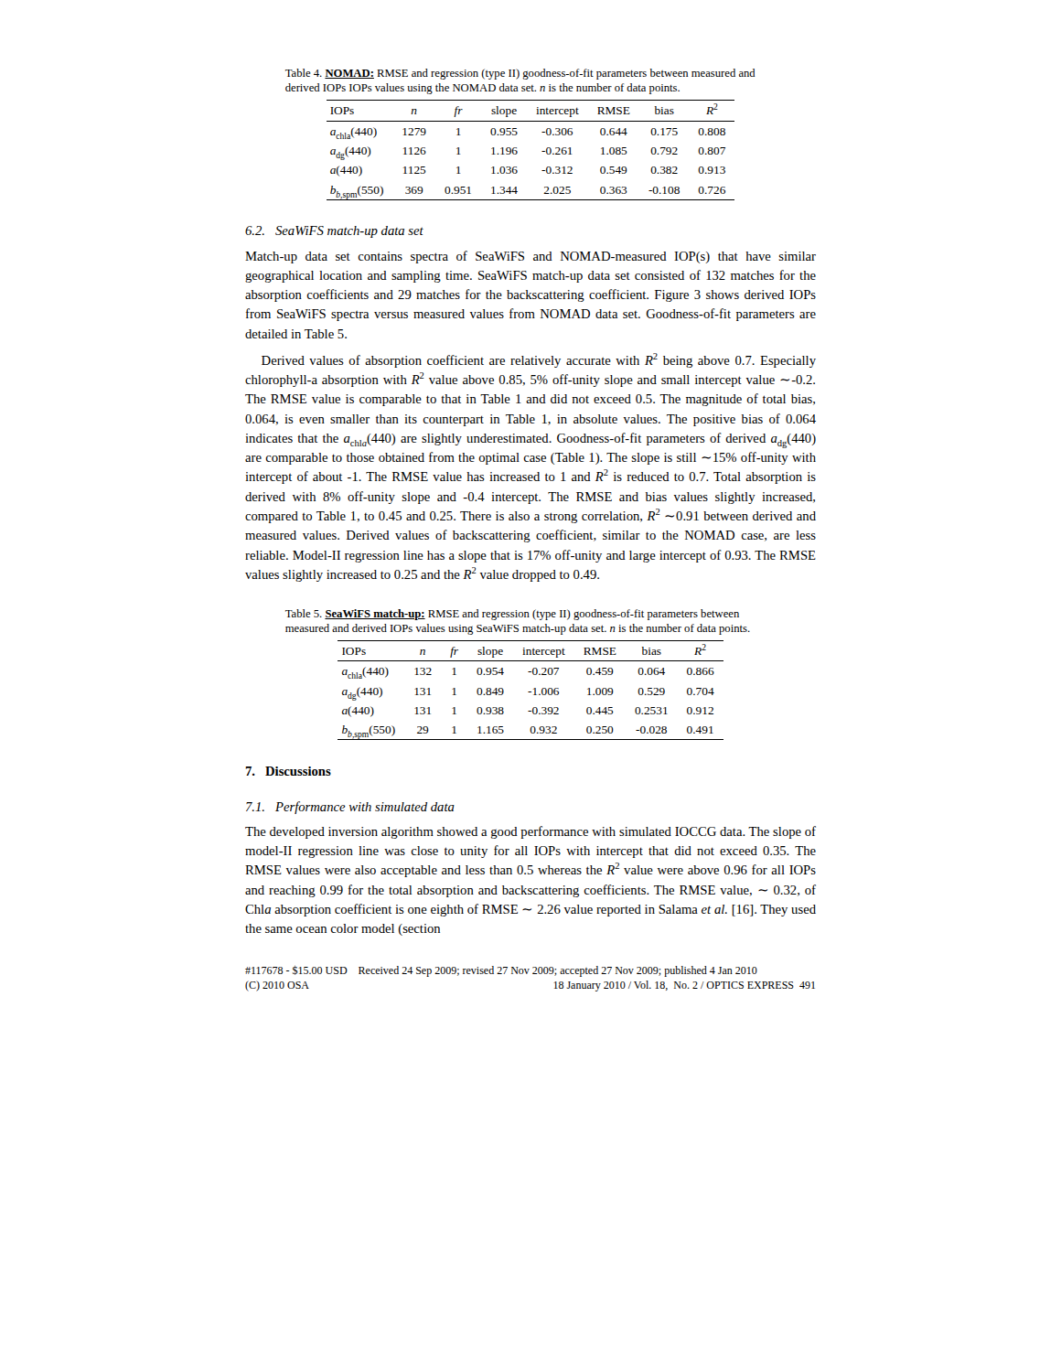Table 4. NOMAD: RMSE and regression (type II) goodness-of-fit parameters between measured and derived IOPs IOPs values using the NOMAD data set. n is the number of data points.
| IOPs | n | fr | slope | intercept | RMSE | bias | R 2 |
| --- | --- | --- | --- | --- | --- | --- | --- |
| a chla (440) | 1279 | 1 | 0.955 | -0.306 | 0.644 | 0.175 | 0.808 |
| a dg (440) | 1126 | 1 | 1.196 | -0.261 | 1.085 | 0.792 | 0.807 |
| a (440) | 1125 | 1 | 1.036 | -0.312 | 0.549 | 0.382 | 0.913 |
| b b ,spm (550) | 369 | 0.951 | 1.344 | 2.025 | 0.363 | -0.108 | 0.726 |
6.2. SeaWiFS match-up data set
Match-up data set contains spectra of SeaWiFS and NOMAD-measured IOP(s) that have similar geographical location and sampling time. SeaWiFS match-up data set consisted of 132 matches for the absorption coefficients and 29 matches for the backscattering coefficient. Figure 3 shows derived IOPs from SeaWiFS spectra versus measured values from NOMAD data set. Goodness-of-fit parameters are detailed in Table 5.
Derived values of absorption coefficient are relatively accurate with R2 being above 0.7. Especially chlorophyll-a absorption with R2 value above 0.85, 5% off-unity slope and small intercept value ∼-0.2. The RMSE value is comparable to that in Table 1 and did not exceed 0.5. The magnitude of total bias, 0.064, is even smaller than its counterpart in Table 1, in absolute values. The positive bias of 0.064 indicates that the achla(440) are slightly underestimated. Goodness-of-fit parameters of derived adg(440) are comparable to those obtained from the optimal case (Table 1). The slope is still ∼15% off-unity with intercept of about -1. The RMSE value has increased to 1 and R2 is reduced to 0.7. Total absorption is derived with 8% off-unity slope and -0.4 intercept. The RMSE and bias values slightly increased, compared to Table 1, to 0.45 and 0.25. There is also a strong correlation, R2 ∼0.91 between derived and measured values. Derived values of backscattering coefficient, similar to the NOMAD case, are less reliable. Model-II regression line has a slope that is 17% off-unity and large intercept of 0.93. The RMSE values slightly increased to 0.25 and the R2 value dropped to 0.49.
Table 5. SeaWiFS match-up: RMSE and regression (type II) goodness-of-fit parameters between measured and derived IOPs values using SeaWiFS match-up data set. n is the number of data points.
| IOPs | n | fr | slope | intercept | RMSE | bias | R 2 |
| --- | --- | --- | --- | --- | --- | --- | --- |
| a chla (440) | 132 | 1 | 0.954 | -0.207 | 0.459 | 0.064 | 0.866 |
| a dg (440) | 131 | 1 | 0.849 | -1.006 | 1.009 | 0.529 | 0.704 |
| a (440) | 131 | 1 | 0.938 | -0.392 | 0.445 | 0.2531 | 0.912 |
| b b ,spm (550) | 29 | 1 | 1.165 | 0.932 | 0.250 | -0.028 | 0.491 |
7. Discussions
7.1. Performance with simulated data
The developed inversion algorithm showed a good performance with simulated IOCCG data. The slope of model-II regression line was close to unity for all IOPs with intercept that did not exceed 0.35. The RMSE values were also acceptable and less than 0.5 whereas the R2 value were above 0.96 for all IOPs and reaching 0.99 for the total absorption and backscattering coefficients. The RMSE value, ∼ 0.32, of Chla absorption coefficient is one eighth of RMSE ∼ 2.26 value reported in Salama et al. [16]. They used the same ocean color model (section
#117678 - $15.00 USD Received 24 Sep 2009; revised 27 Nov 2009; accepted 27 Nov 2009; published 4 Jan 2010
(C) 2010 OSA 18 January 2010 / Vol. 18, No. 2 / OPTICS EXPRESS 491